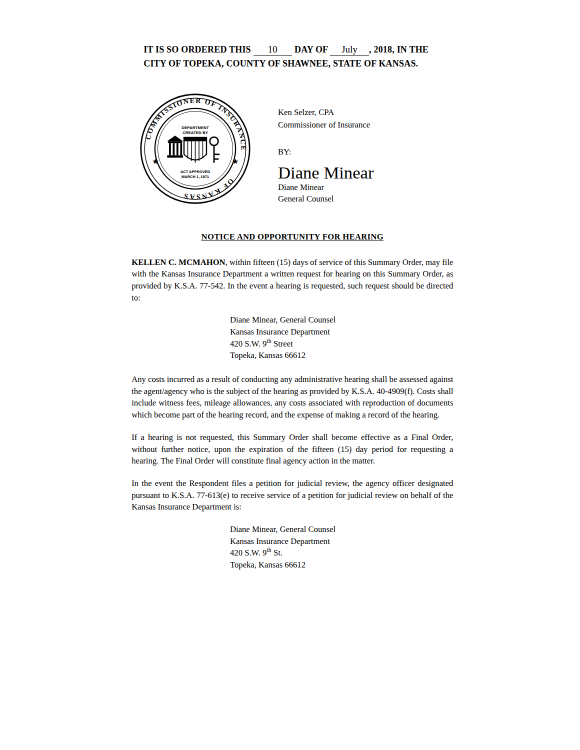IT IS SO ORDERED THIS 10 DAY OF July, 2018, IN THE CITY OF TOPEKA, COUNTY OF SHAWNEE, STATE OF KANSAS.
COMMISSIONER OF INSURANCE OF KANSAS ★ ★ DEPARTMENT CREATED BY ACT APPROVED MARCH 1, 1871
Ken Selzer, CPA
Commissioner of Insurance
BY:
Diane Minear
Diane Minear
General Counsel
NOTICE AND OPPORTUNITY FOR HEARING
KELLEN C. MCMAHON, within fifteen (15) days of service of this Summary Order, may file with the Kansas Insurance Department a written request for hearing on this Summary Order, as provided by K.S.A. 77-542. In the event a hearing is requested, such request should be directed to:
Diane Minear, General Counsel
Kansas Insurance Department
420 S.W. 9th Street
Topeka, Kansas 66612
Any costs incurred as a result of conducting any administrative hearing shall be assessed against the agent/agency who is the subject of the hearing as provided by K.S.A. 40-4909(f). Costs shall include witness fees, mileage allowances, any costs associated with reproduction of documents which become part of the hearing record, and the expense of making a record of the hearing.
If a hearing is not requested, this Summary Order shall become effective as a Final Order, without further notice, upon the expiration of the fifteen (15) day period for requesting a hearing. The Final Order will constitute final agency action in the matter.
In the event the Respondent files a petition for judicial review, the agency officer designated pursuant to K.S.A. 77-613(e) to receive service of a petition for judicial review on behalf of the Kansas Insurance Department is:
Diane Minear, General Counsel
Kansas Insurance Department
420 S.W. 9th St.
Topeka, Kansas 66612